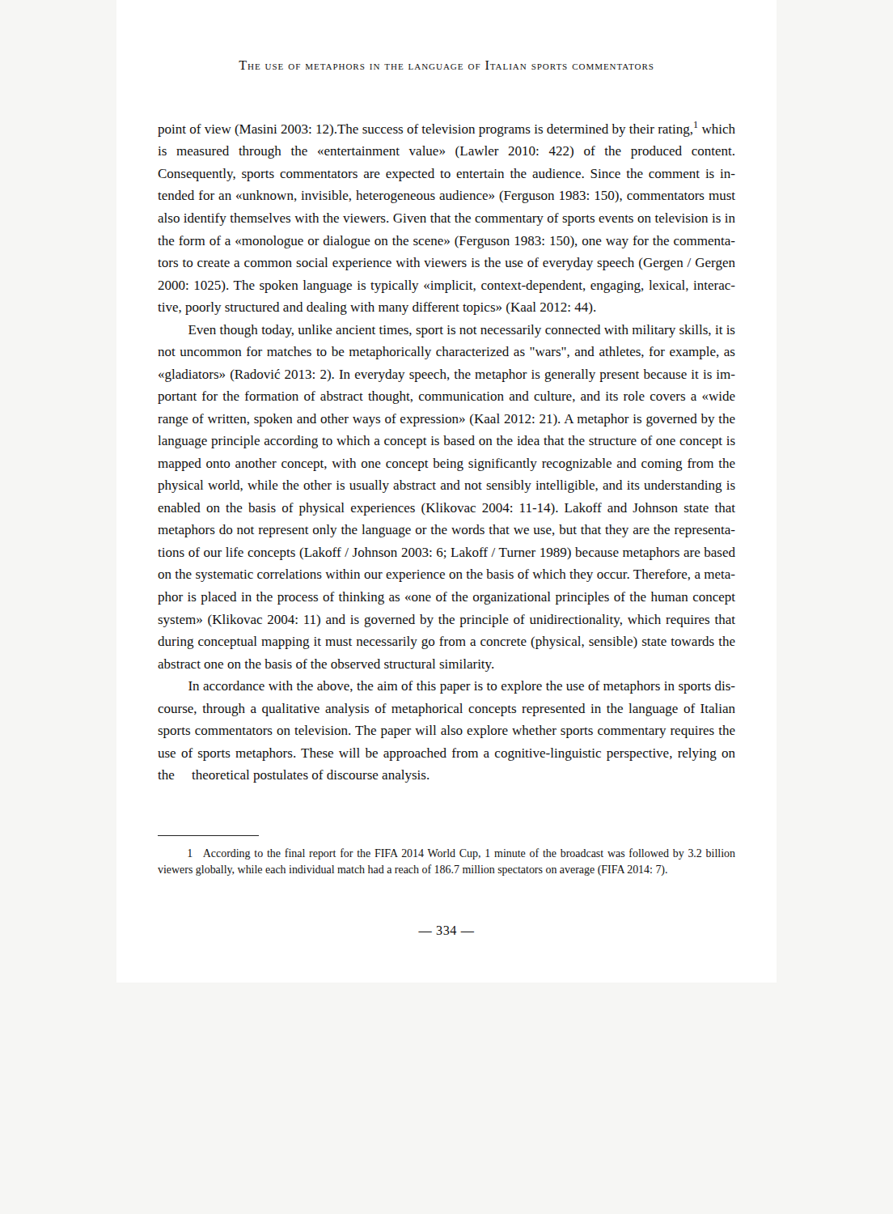The use of metaphors in the language of Italian sports commentators
point of view (Masini 2003: 12).The success of television programs is determined by their rating,1 which is measured through the «entertainment value» (Lawler 2010: 422) of the produced content. Consequently, sports commentators are expected to entertain the audience. Since the comment is intended for an «unknown, invisible, heterogeneous audience» (Ferguson 1983: 150), commentators must also identify themselves with the viewers. Given that the commentary of sports events on television is in the form of a «monologue or dialogue on the scene» (Ferguson 1983: 150), one way for the commentators to create a common social experience with viewers is the use of everyday speech (Gergen / Gergen 2000: 1025). The spoken language is typically «implicit, context-dependent, engaging, lexical, interactive, poorly structured and dealing with many different topics» (Kaal 2012: 44).
Even though today, unlike ancient times, sport is not necessarily connected with military skills, it is not uncommon for matches to be metaphorically characterized as "wars", and athletes, for example, as «gladiators» (Radović 2013: 2). In everyday speech, the metaphor is generally present because it is important for the formation of abstract thought, communication and culture, and its role covers a «wide range of written, spoken and other ways of expression» (Kaal 2012: 21). A metaphor is governed by the language principle according to which a concept is based on the idea that the structure of one concept is mapped onto another concept, with one concept being significantly recognizable and coming from the physical world, while the other is usually abstract and not sensibly intelligible, and its understanding is enabled on the basis of physical experiences (Klikovac 2004: 11-14). Lakoff and Johnson state that metaphors do not represent only the language or the words that we use, but that they are the representations of our life concepts (Lakoff / Johnson 2003: 6; Lakoff / Turner 1989) because metaphors are based on the systematic correlations within our experience on the basis of which they occur. Therefore, a metaphor is placed in the process of thinking as «one of the organizational principles of the human concept system» (Klikovac 2004: 11) and is governed by the principle of unidirectionality, which requires that during conceptual mapping it must necessarily go from a concrete (physical, sensible) state towards the abstract one on the basis of the observed structural similarity.
In accordance with the above, the aim of this paper is to explore the use of metaphors in sports discourse, through a qualitative analysis of metaphorical concepts represented in the language of Italian sports commentators on television. The paper will also explore whether sports commentary requires the use of sports metaphors. These will be approached from a cognitive-linguistic perspective, relying on the theoretical postulates of discourse analysis.
1 According to the final report for the FIFA 2014 World Cup, 1 minute of the broadcast was followed by 3.2 billion viewers globally, while each individual match had a reach of 186.7 million spectators on average (FIFA 2014: 7).
— 334 —